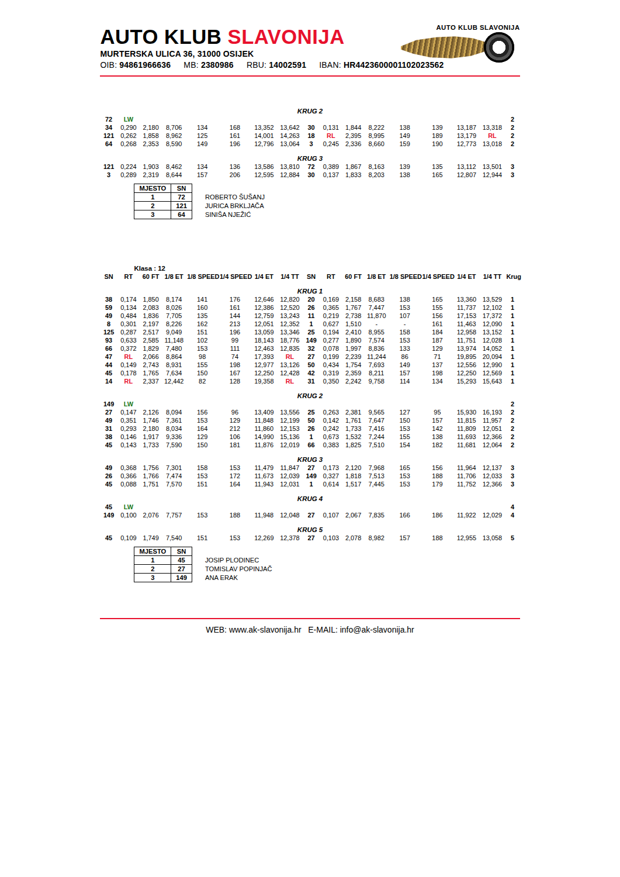AUTO KLUB SLAVONIJA
MURTERSKA ULICA 36, 31000 OSIJEK
OIB: 94861966636 MB: 2380986 RBU: 14002591 IBAN: HR4423600001102023562
AUTO KLUB SLAVONIJA
| KRUG 2 |
| 72 | LW | | | | | | | | | | | | | | | 2 |
| 34 | 0,290 | 2,180 | 8,706 | 134 | 168 | 13,352 | 13,642 | 30 | 0,131 | 1,844 | 8,222 | 138 | 139 | 13,187 | 13,318 | 2 |
| 121 | 0,262 | 1,858 | 8,962 | 125 | 161 | 14,001 | 14,263 | 18 | RL | 2,395 | 8,995 | 149 | 189 | 13,179 | RL | 2 |
| 64 | 0,268 | 2,353 | 8,590 | 149 | 196 | 12,796 | 13,064 | 3 | 0,245 | 2,336 | 8,660 | 159 | 190 | 12,773 | 13,018 | 2 |
| KRUG 3 |
| 121 | 0,224 | 1,903 | 8,462 | 134 | 136 | 13,586 | 13,810 | 72 | 0,389 | 1,867 | 8,163 | 139 | 135 | 13,112 | 13,501 | 3 |
| 3 | 0,289 | 2,319 | 8,644 | 157 | 206 | 12,595 | 12,884 | 30 | 0,137 | 1,833 | 8,203 | 138 | 165 | 12,807 | 12,944 | 3 |
| MJESTO | SN | |
| 1 | 72 | ROBERTO ŠUŠANJ |
| 2 | 121 | JURICA BRKLJAČA |
| 3 | 64 | SINIŠA NJEŽIĆ |
Klasa : 12
| SN | RT | 60 FT | 1/8 ET | 1/8 SPEED | 1/4 SPEED | 1/4 ET | 1/4 TT | SN | RT | 60 FT | 1/8 ET | 1/8 SPEED | 1/4 SPEED | 1/4 ET | 1/4 TT | Krug |
| --- | --- | --- | --- | --- | --- | --- | --- | --- | --- | --- | --- | --- | --- | --- | --- | --- |
| KRUG 1 |
| 38 | 0,174 | 1,850 | 8,174 | 141 | 176 | 12,646 | 12,820 | 20 | 0,169 | 2,158 | 8,683 | 138 | 165 | 13,360 | 13,529 | 1 |
| 59 | 0,134 | 2,083 | 8,026 | 160 | 161 | 12,386 | 12,520 | 26 | 0,365 | 1,767 | 7,447 | 153 | 155 | 11,737 | 12,102 | 1 |
| 49 | 0,484 | 1,836 | 7,705 | 135 | 144 | 12,759 | 13,243 | 11 | 0,219 | 2,738 | 11,870 | 107 | 156 | 17,153 | 17,372 | 1 |
| 8 | 0,301 | 2,197 | 8,226 | 162 | 213 | 12,051 | 12,352 | 1 | 0,627 | 1,510 | - | - | 161 | 11,463 | 12,090 | 1 |
| 125 | 0,287 | 2,517 | 9,049 | 151 | 196 | 13,059 | 13,346 | 25 | 0,194 | 2,410 | 8,955 | 158 | 184 | 12,958 | 13,152 | 1 |
| 93 | 0,633 | 2,585 | 11,148 | 102 | 99 | 18,143 | 18,776 | 149 | 0,277 | 1,890 | 7,574 | 153 | 187 | 11,751 | 12,028 | 1 |
| 66 | 0,372 | 1,829 | 7,480 | 153 | 111 | 12,463 | 12,835 | 32 | 0,078 | 1,997 | 8,836 | 133 | 129 | 13,974 | 14,052 | 1 |
| 47 | RL | 2,066 | 8,864 | 98 | 74 | 17,393 | RL | 27 | 0,199 | 2,239 | 11,244 | 86 | 71 | 19,895 | 20,094 | 1 |
| 44 | 0,149 | 2,743 | 8,931 | 155 | 198 | 12,977 | 13,126 | 50 | 0,434 | 1,754 | 7,693 | 149 | 137 | 12,556 | 12,990 | 1 |
| 45 | 0,178 | 1,765 | 7,634 | 150 | 167 | 12,250 | 12,428 | 42 | 0,319 | 2,359 | 8,211 | 157 | 198 | 12,250 | 12,569 | 1 |
| 14 | RL | 2,337 | 12,442 | 82 | 128 | 19,358 | RL | 31 | 0,350 | 2,242 | 9,758 | 114 | 134 | 15,293 | 15,643 | 1 |
| KRUG 2 |
| 149 | LW | | | | | | | | | | | | | | | 2 |
| 27 | 0,147 | 2,126 | 8,094 | 156 | 96 | 13,409 | 13,556 | 25 | 0,263 | 2,381 | 9,565 | 127 | 95 | 15,930 | 16,193 | 2 |
| 49 | 0,351 | 1,746 | 7,361 | 153 | 129 | 11,848 | 12,199 | 50 | 0,142 | 1,761 | 7,647 | 150 | 157 | 11,815 | 11,957 | 2 |
| 31 | 0,293 | 2,180 | 8,034 | 164 | 212 | 11,860 | 12,153 | 26 | 0,242 | 1,733 | 7,416 | 153 | 142 | 11,809 | 12,051 | 2 |
| 38 | 0,146 | 1,917 | 9,336 | 129 | 106 | 14,990 | 15,136 | 1 | 0,673 | 1,532 | 7,244 | 155 | 138 | 11,693 | 12,366 | 2 |
| 45 | 0,143 | 1,733 | 7,590 | 150 | 181 | 11,876 | 12,019 | 66 | 0,383 | 1,825 | 7,510 | 154 | 182 | 11,681 | 12,064 | 2 |
| KRUG 3 |
| 49 | 0,368 | 1,756 | 7,301 | 158 | 153 | 11,479 | 11,847 | 27 | 0,173 | 2,120 | 7,968 | 165 | 156 | 11,964 | 12,137 | 3 |
| 26 | 0,366 | 1,766 | 7,474 | 153 | 172 | 11,673 | 12,039 | 149 | 0,327 | 1,818 | 7,513 | 153 | 188 | 11,706 | 12,033 | 3 |
| 45 | 0,088 | 1,751 | 7,570 | 151 | 164 | 11,943 | 12,031 | 1 | 0,614 | 1,517 | 7,445 | 153 | 179 | 11,752 | 12,366 | 3 |
| KRUG 4 |
| 45 | LW | | | | | | | | | | | | | | | 4 |
| 149 | 0,100 | 2,076 | 7,757 | 153 | 188 | 11,948 | 12,048 | 27 | 0,107 | 2,067 | 7,835 | 166 | 186 | 11,922 | 12,029 | 4 |
| KRUG 5 |
| 45 | 0,109 | 1,749 | 7,540 | 151 | 153 | 12,269 | 12,378 | 27 | 0,103 | 2,078 | 8,982 | 157 | 188 | 12,955 | 13,058 | 5 |
| MJESTO | SN | |
| 1 | 45 | JOSIP PLODINEC |
| 2 | 27 | TOMISLAV POPINJAČ |
| 3 | 149 | ANA ERAK |
WEB: www.ak-slavonija.hr E-MAIL: info@ak-slavonija.hr